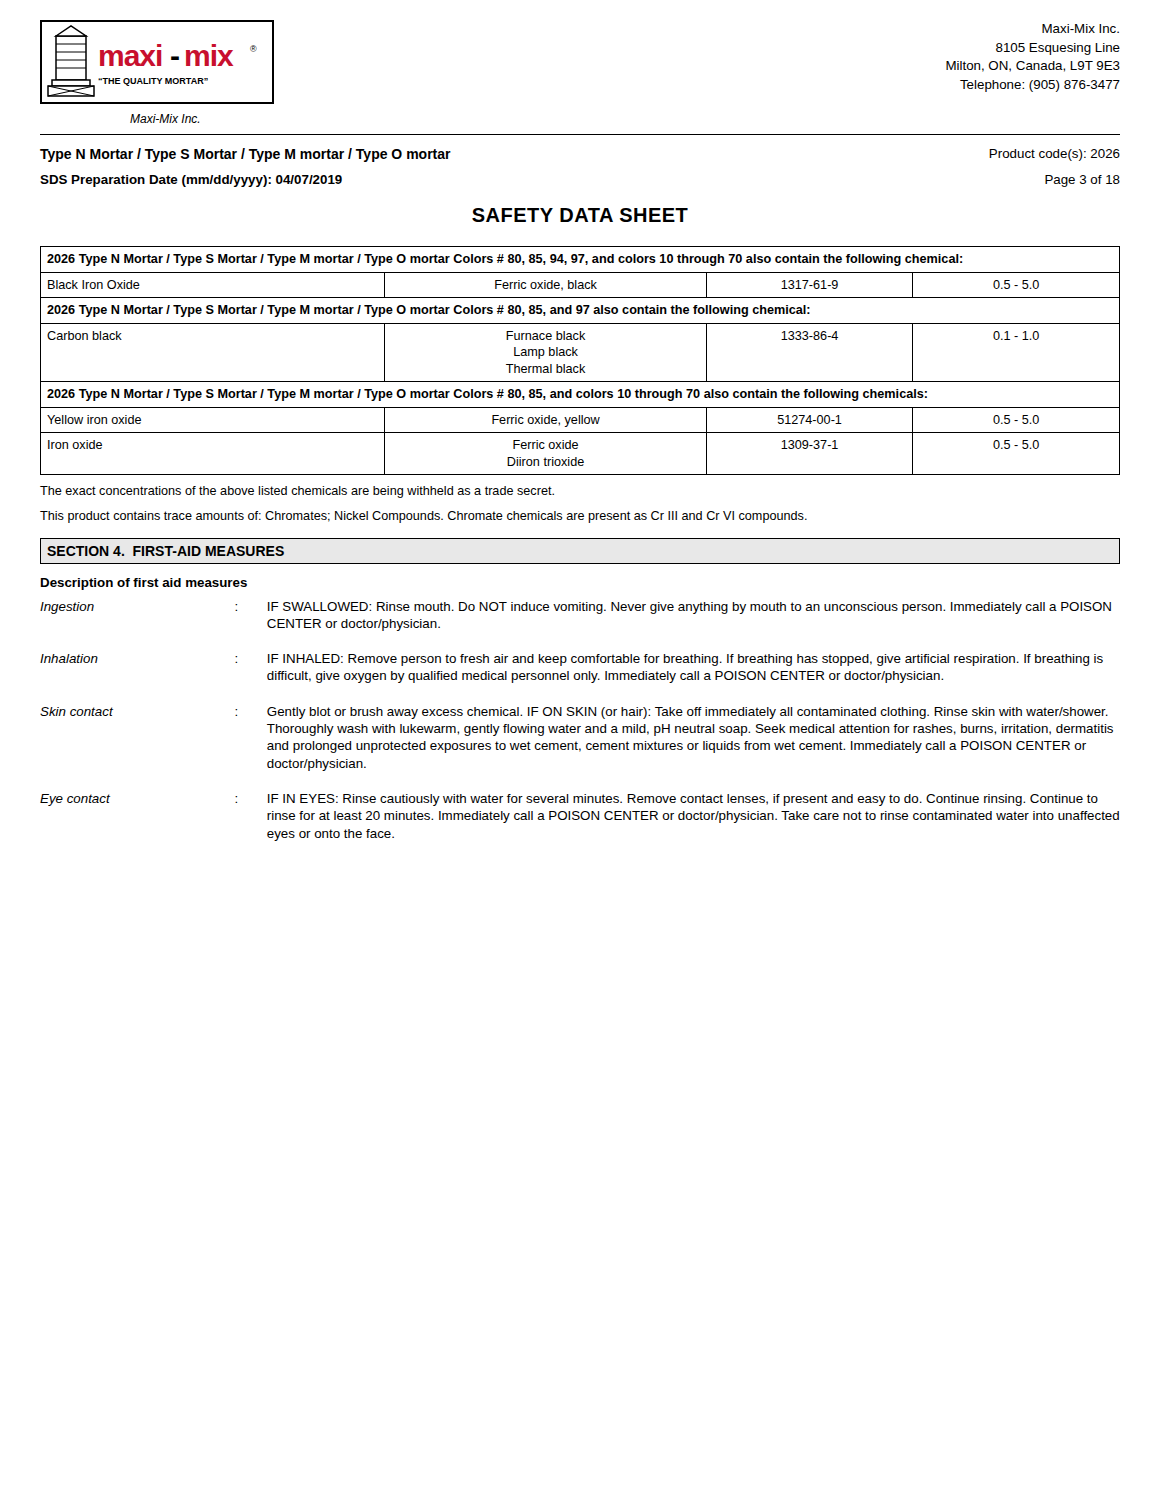maxi - mix ® “THE QUALITY MORTAR”
Maxi-Mix Inc.
Maxi-Mix Inc.
8105 Esquesing Line
Milton, ON, Canada, L9T 9E3
Telephone: (905) 876-3477
Type N Mortar / Type S Mortar / Type M mortar / Type O mortar
Product code(s): 2026
SDS Preparation Date (mm/dd/yyyy): 04/07/2019
Page 3 of 18
SAFETY DATA SHEET
| 2026 Type N Mortar / Type S Mortar / Type M mortar / Type O mortar Colors # 80, 85, 94, 97, and colors 10 through 70 also contain the following chemical: |
| Black Iron Oxide | Ferric oxide, black | 1317-61-9 | 0.5 - 5.0 |
| 2026 Type N Mortar / Type S Mortar / Type M mortar / Type O mortar Colors # 80, 85, and 97 also contain the following chemical: |
| Carbon black | Furnace black Lamp black Thermal black | 1333-86-4 | 0.1 - 1.0 |
| 2026 Type N Mortar / Type S Mortar / Type M mortar / Type O mortar Colors # 80, 85, and colors 10 through 70 also contain the following chemicals: |
| Yellow iron oxide | Ferric oxide, yellow | 51274-00-1 | 0.5 - 5.0 |
| Iron oxide | Ferric oxide Diiron trioxide | 1309-37-1 | 0.5 - 5.0 |
The exact concentrations of the above listed chemicals are being withheld as a trade secret.
This product contains trace amounts of: Chromates; Nickel Compounds. Chromate chemicals are present as Cr III and Cr VI compounds.
SECTION 4. FIRST-AID MEASURES
Description of first aid measures
| Ingestion | : | IF SWALLOWED: Rinse mouth. Do NOT induce vomiting. Never give anything by mouth to an unconscious person. Immediately call a POISON CENTER or doctor/physician. |
| Inhalation | : | IF INHALED: Remove person to fresh air and keep comfortable for breathing. If breathing has stopped, give artificial respiration. If breathing is difficult, give oxygen by qualified medical personnel only. Immediately call a POISON CENTER or doctor/physician. |
| Skin contact | : | Gently blot or brush away excess chemical. IF ON SKIN (or hair): Take off immediately all contaminated clothing. Rinse skin with water/shower. Thoroughly wash with lukewarm, gently flowing water and a mild, pH neutral soap. Seek medical attention for rashes, burns, irritation, dermatitis and prolonged unprotected exposures to wet cement, cement mixtures or liquids from wet cement. Immediately call a POISON CENTER or doctor/physician. |
| Eye contact | : | IF IN EYES: Rinse cautiously with water for several minutes. Remove contact lenses, if present and easy to do. Continue rinsing. Continue to rinse for at least 20 minutes. Immediately call a POISON CENTER or doctor/physician. Take care not to rinse contaminated water into unaffected eyes or onto the face. |